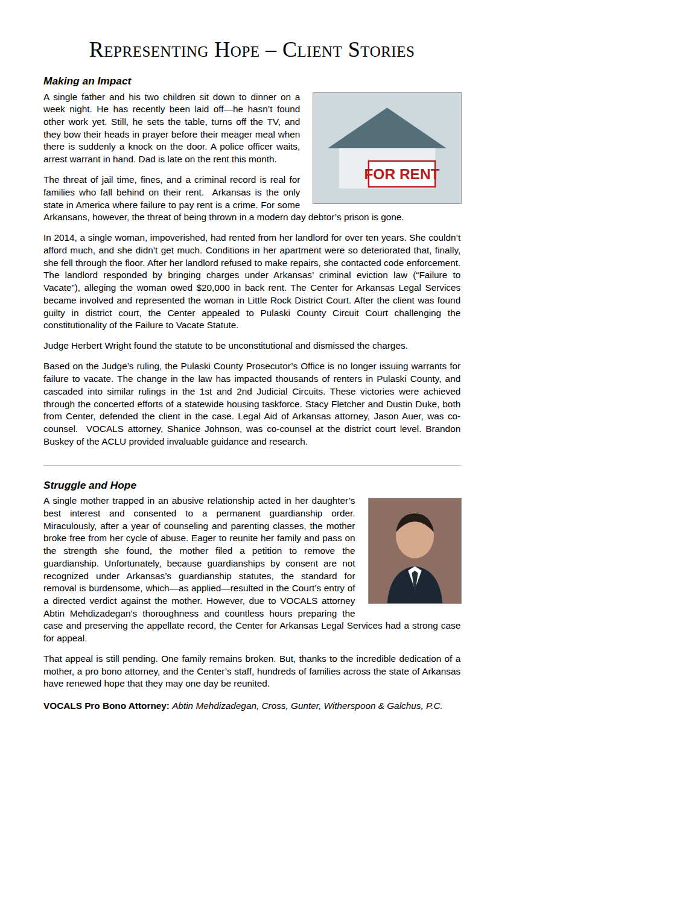Representing Hope – Client Stories
Making an Impact
A single father and his two children sit down to dinner on a week night. He has recently been laid off—he hasn’t found other work yet. Still, he sets the table, turns off the TV, and they bow their heads in prayer before their meager meal when there is suddenly a knock on the door. A police officer waits, arrest warrant in hand. Dad is late on the rent this month.
The threat of jail time, fines, and a criminal record is real for families who fall behind on their rent. Arkansas is the only state in America where failure to pay rent is a crime. For some Arkansans, however, the threat of being thrown in a modern day debtor’s prison is gone.
In 2014, a single woman, impoverished, had rented from her landlord for over ten years. She couldn’t afford much, and she didn’t get much. Conditions in her apartment were so deteriorated that, finally, she fell through the floor. After her landlord refused to make repairs, she contacted code enforcement. The landlord responded by bringing charges under Arkansas’ criminal eviction law (“Failure to Vacate”), alleging the woman owed $20,000 in back rent. The Center for Arkansas Legal Services became involved and represented the woman in Little Rock District Court. After the client was found guilty in district court, the Center appealed to Pulaski County Circuit Court challenging the constitutionality of the Failure to Vacate Statute.
Judge Herbert Wright found the statute to be unconstitutional and dismissed the charges.
Based on the Judge’s ruling, the Pulaski County Prosecutor’s Office is no longer issuing warrants for failure to vacate. The change in the law has impacted thousands of renters in Pulaski County, and cascaded into similar rulings in the 1st and 2nd Judicial Circuits. These victories were achieved through the concerted efforts of a statewide housing taskforce. Stacy Fletcher and Dustin Duke, both from Center, defended the client in the case. Legal Aid of Arkansas attorney, Jason Auer, was co-counsel. VOCALS attorney, Shanice Johnson, was co-counsel at the district court level. Brandon Buskey of the ACLU provided invaluable guidance and research.
Struggle and Hope
A single mother trapped in an abusive relationship acted in her daughter’s best interest and consented to a permanent guardianship order. Miraculously, after a year of counseling and parenting classes, the mother broke free from her cycle of abuse. Eager to reunite her family and pass on the strength she found, the mother filed a petition to remove the guardianship. Unfortunately, because guardianships by consent are not recognized under Arkansas’s guardianship statutes, the standard for removal is burdensome, which—as applied—resulted in the Court’s entry of a directed verdict against the mother. However, due to VOCALS attorney Abtin Mehdizadegan’s thoroughness and countless hours preparing the case and preserving the appellate record, the Center for Arkansas Legal Services had a strong case for appeal.
That appeal is still pending. One family remains broken. But, thanks to the incredible dedication of a mother, a pro bono attorney, and the Center’s staff, hundreds of families across the state of Arkansas have renewed hope that they may one day be reunited.
VOCALS Pro Bono Attorney: Abtin Mehdizadegan, Cross, Gunter, Witherspoon & Galchus, P.C.